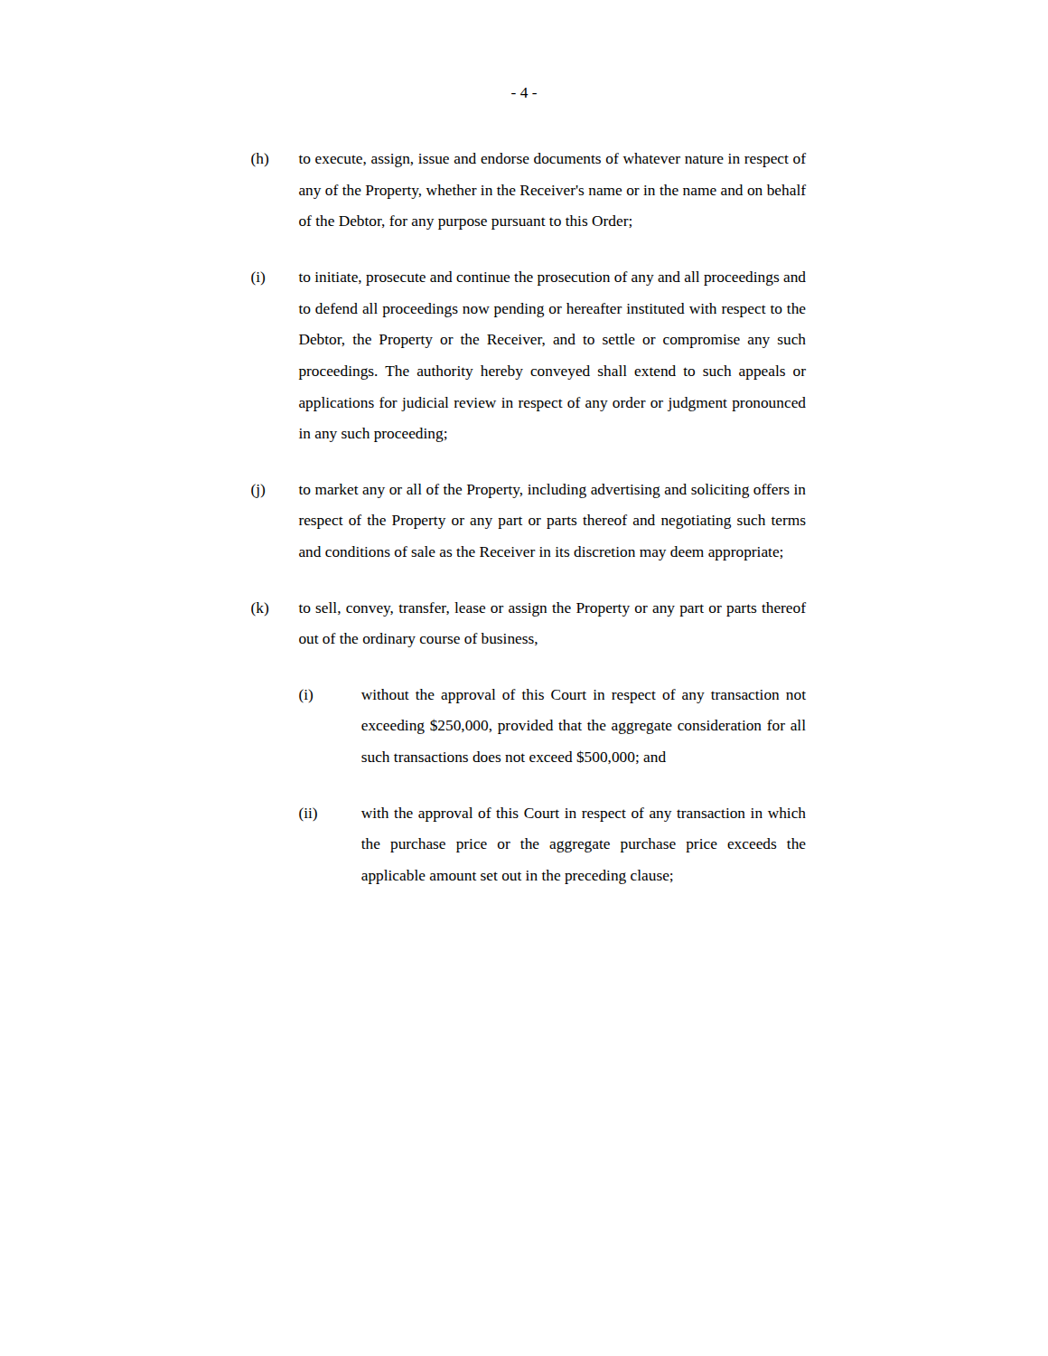- 4 -
(h) to execute, assign, issue and endorse documents of whatever nature in respect of any of the Property, whether in the Receiver's name or in the name and on behalf of the Debtor, for any purpose pursuant to this Order;
(i) to initiate, prosecute and continue the prosecution of any and all proceedings and to defend all proceedings now pending or hereafter instituted with respect to the Debtor, the Property or the Receiver, and to settle or compromise any such proceedings. The authority hereby conveyed shall extend to such appeals or applications for judicial review in respect of any order or judgment pronounced in any such proceeding;
(j) to market any or all of the Property, including advertising and soliciting offers in respect of the Property or any part or parts thereof and negotiating such terms and conditions of sale as the Receiver in its discretion may deem appropriate;
(k) to sell, convey, transfer, lease or assign the Property or any part or parts thereof out of the ordinary course of business,
(i) without the approval of this Court in respect of any transaction not exceeding $250,000, provided that the aggregate consideration for all such transactions does not exceed $500,000; and
(ii) with the approval of this Court in respect of any transaction in which the purchase price or the aggregate purchase price exceeds the applicable amount set out in the preceding clause;